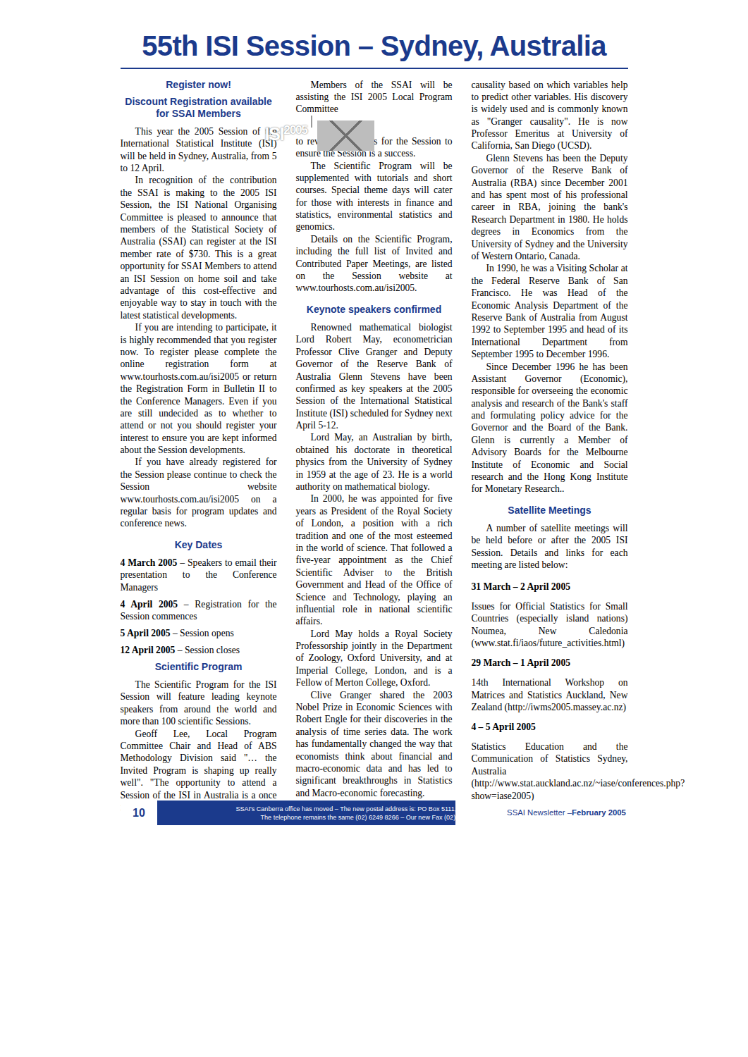55th ISI Session – Sydney, Australia
Register now!
Discount Registration available
for SSAI Members
This year the 2005 Session of the International Statistical Institute (ISI) will be held in Sydney, Australia, from 5 to 12 April.
In recognition of the contribution the SSAI is making to the 2005 ISI Session, the ISI National Organising Committee is pleased to announce that members of the Statistical Society of Australia (SSAI) can register at the ISI member rate of $730. This is a great opportunity for SSAI Members to attend an ISI Session on home soil and take advantage of this cost-effective and enjoyable way to stay in touch with the latest statistical developments.
If you are intending to participate, it is highly recommended that you register now. To register please complete the online registration form at www.tourhosts.com.au/isi2005 or return the Registration Form in Bulletin II to the Conference Managers. Even if you are still undecided as to whether to attend or not you should register your interest to ensure you are kept informed about the Session developments.
If you have already registered for the Session please continue to check the Session website www.tourhosts.com.au/isi2005 on a regular basis for program updates and conference news.
Key Dates
4 March 2005 – Speakers to email their presentation to the Conference Managers
4 April 2005 – Registration for the Session commences
5 April 2005 – Session opens
12 April 2005 – Session closes
Scientific Program
The Scientific Program for the ISI Session will feature leading keynote speakers from around the world and more than 100 scientific Sessions.
Geoff Lee, Local Program Committee Chair and Head of ABS Methodology Division said ''… the Invited Program is shaping up really well". "The opportunity to attend a Session of the ISI in Australia is a once in a lifetime opportunity".
Members of the SSAI will be assisting the ISI 2005 Local Program Committee ISI2005 to review the papers for the Session to ensure the Session is a success.
The Scientific Program will be supplemented with tutorials and short courses. Special theme days will cater for those with interests in finance and statistics, environmental statistics and genomics.
Details on the Scientific Program, including the full list of Invited and Contributed Paper Meetings, are listed on the Session website at www.tourhosts.com.au/isi2005.
Keynote speakers confirmed
Renowned mathematical biologist Lord Robert May, econometrician Professor Clive Granger and Deputy Governor of the Reserve Bank of Australia Glenn Stevens have been confirmed as key speakers at the 2005 Session of the International Statistical Institute (ISI) scheduled for Sydney next April 5-12.
Lord May, an Australian by birth, obtained his doctorate in theoretical physics from the University of Sydney in 1959 at the age of 23. He is a world authority on mathematical biology.
In 2000, he was appointed for five years as President of the Royal Society of London, a position with a rich tradition and one of the most esteemed in the world of science. That followed a five-year appointment as the Chief Scientific Adviser to the British Government and Head of the Office of Science and Technology, playing an influential role in national scientific affairs.
Lord May holds a Royal Society Professorship jointly in the Department of Zoology, Oxford University, and at Imperial College, London, and is a Fellow of Merton College, Oxford.
Clive Granger shared the 2003 Nobel Prize in Economic Sciences with Robert Engle for their discoveries in the analysis of time series data. The work has fundamentally changed the way that economists think about financial and macro-economic data and has led to significant breakthroughs in Statistics and Macro-economic forecasting.
Professor Granger is also noted for developing a formal statistical notion of causality based on which variables help to predict other variables. His discovery is widely used and is commonly known as "Granger causality". He is now Professor Emeritus at University of California, San Diego (UCSD).
Glenn Stevens has been the Deputy Governor of the Reserve Bank of Australia (RBA) since December 2001 and has spent most of his professional career in RBA, joining the bank's Research Department in 1980. He holds degrees in Economics from the University of Sydney and the University of Western Ontario, Canada.
In 1990, he was a Visiting Scholar at the Federal Reserve Bank of San Francisco. He was Head of the Economic Analysis Department of the Reserve Bank of Australia from August 1992 to September 1995 and head of its International Department from September 1995 to December 1996.
Since December 1996 he has been Assistant Governor (Economic), responsible for overseeing the economic analysis and research of the Bank's staff and formulating policy advice for the Governor and the Board of the Bank. Glenn is currently a Member of Advisory Boards for the Melbourne Institute of Economic and Social research and the Hong Kong Institute for Monetary Research..
Satellite Meetings
A number of satellite meetings will be held before or after the 2005 ISI Session. Details and links for each meeting are listed below:
31 March – 2 April 2005
Issues for Official Statistics for Small Countries (especially island nations) Noumea, New Caledonia (www.stat.fi/iaos/future_activities.html)
29 March – 1 April 2005
14th International Workshop on Matrices and Statistics Auckland, New Zealand (http://iwms2005.massey.ac.nz)
4 – 5 April 2005
Statistics Education and the Communication of Statistics Sydney, Australia (http://www.stat.auckland.ac.nz/~iase/conferences.php?show=iase2005)
10
SSAI's Canberra office has moved – The new postal address is: PO Box 5111, Braddon ACT 2612
The telephone remains the same (02) 6249 8266 – Our new Fax (02) 6249 6558
SSAI Newsletter – February 2005